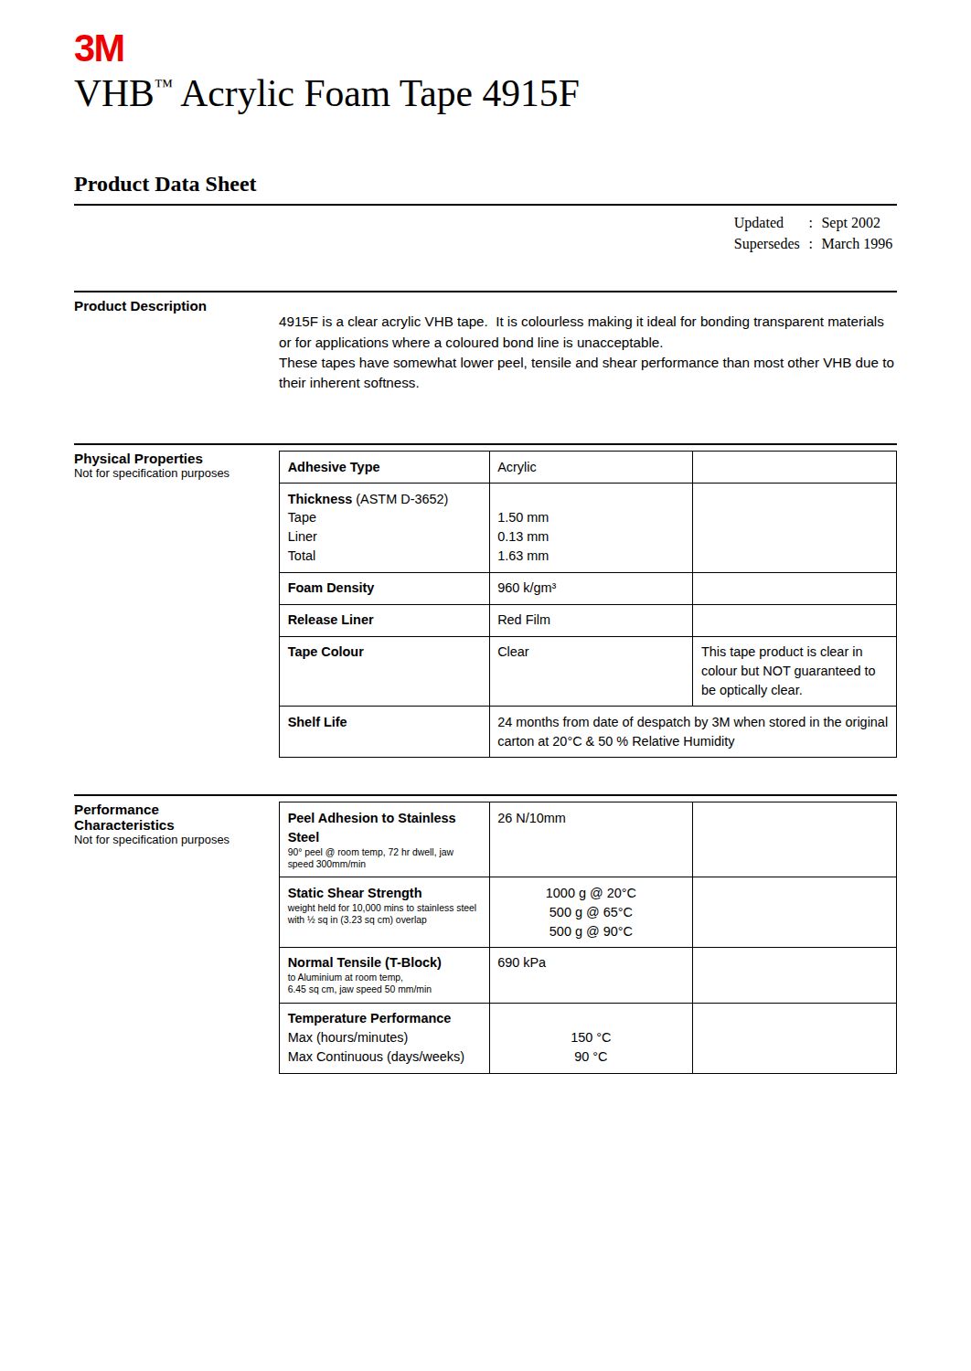3M
VHB™ Acrylic Foam Tape 4915F
Product Data Sheet
| Updated | : | Sept 2002 |
| Supersedes | : | March 1996 |
Product Description
4915F is a clear acrylic VHB tape. It is colourless making it ideal for bonding transparent materials or for applications where a coloured bond line is unacceptable.
These tapes have somewhat lower peel, tensile and shear performance than most other VHB due to their inherent softness.
Physical Properties Not for specification purposes
| Adhesive Type | Acrylic | |
| Thickness (ASTM D-3652) Tape Liner Total | 1.50 mm 0.13 mm 1.63 mm | |
| Foam Density | 960 k/gm³ | |
| Release Liner | Red Film | |
| Tape Colour | Clear | This tape product is clear in colour but NOT guaranteed to be optically clear. |
| Shelf Life | 24 months from date of despatch by 3M when stored in the original carton at 20°C & 50 % Relative Humidity |
Performance Characteristics Not for specification purposes
| Peel Adhesion to Stainless Steel 90° peel @ room temp, 72 hr dwell, jaw speed 300mm/min | 26 N/10mm | |
| Static Shear Strength weight held for 10,000 mins to stainless steel with ½ sq in (3.23 sq cm) overlap | 1000 g @ 20°C 500 g @ 65°C 500 g @ 90°C | |
| Normal Tensile (T-Block) to Aluminium at room temp, 6.45 sq cm, jaw speed 50 mm/min | 690 kPa | |
| Temperature Performance Max (hours/minutes) Max Continuous (days/weeks) | 150 °C 90 °C | |